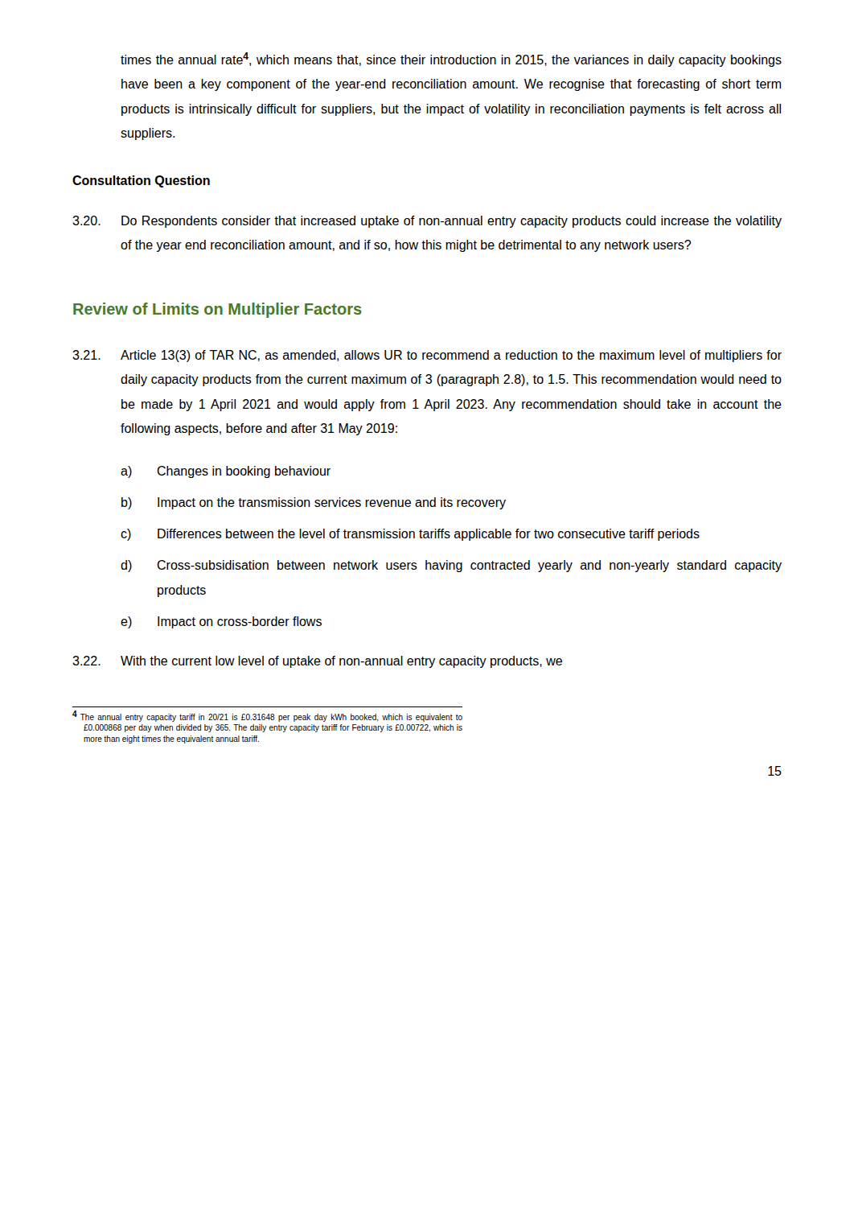times the annual rate4, which means that, since their introduction in 2015, the variances in daily capacity bookings have been a key component of the year-end reconciliation amount. We recognise that forecasting of short term products is intrinsically difficult for suppliers, but the impact of volatility in reconciliation payments is felt across all suppliers.
Consultation Question
3.20. Do Respondents consider that increased uptake of non-annual entry capacity products could increase the volatility of the year end reconciliation amount, and if so, how this might be detrimental to any network users?
Review of Limits on Multiplier Factors
3.21. Article 13(3) of TAR NC, as amended, allows UR to recommend a reduction to the maximum level of multipliers for daily capacity products from the current maximum of 3 (paragraph 2.8), to 1.5. This recommendation would need to be made by 1 April 2021 and would apply from 1 April 2023. Any recommendation should take in account the following aspects, before and after 31 May 2019:
a) Changes in booking behaviour
b) Impact on the transmission services revenue and its recovery
c) Differences between the level of transmission tariffs applicable for two consecutive tariff periods
d) Cross-subsidisation between network users having contracted yearly and non-yearly standard capacity products
e) Impact on cross-border flows
3.22. With the current low level of uptake of non-annual entry capacity products, we
4 The annual entry capacity tariff in 20/21 is £0.31648 per peak day kWh booked, which is equivalent to £0.000868 per day when divided by 365. The daily entry capacity tariff for February is £0.00722, which is more than eight times the equivalent annual tariff.
15